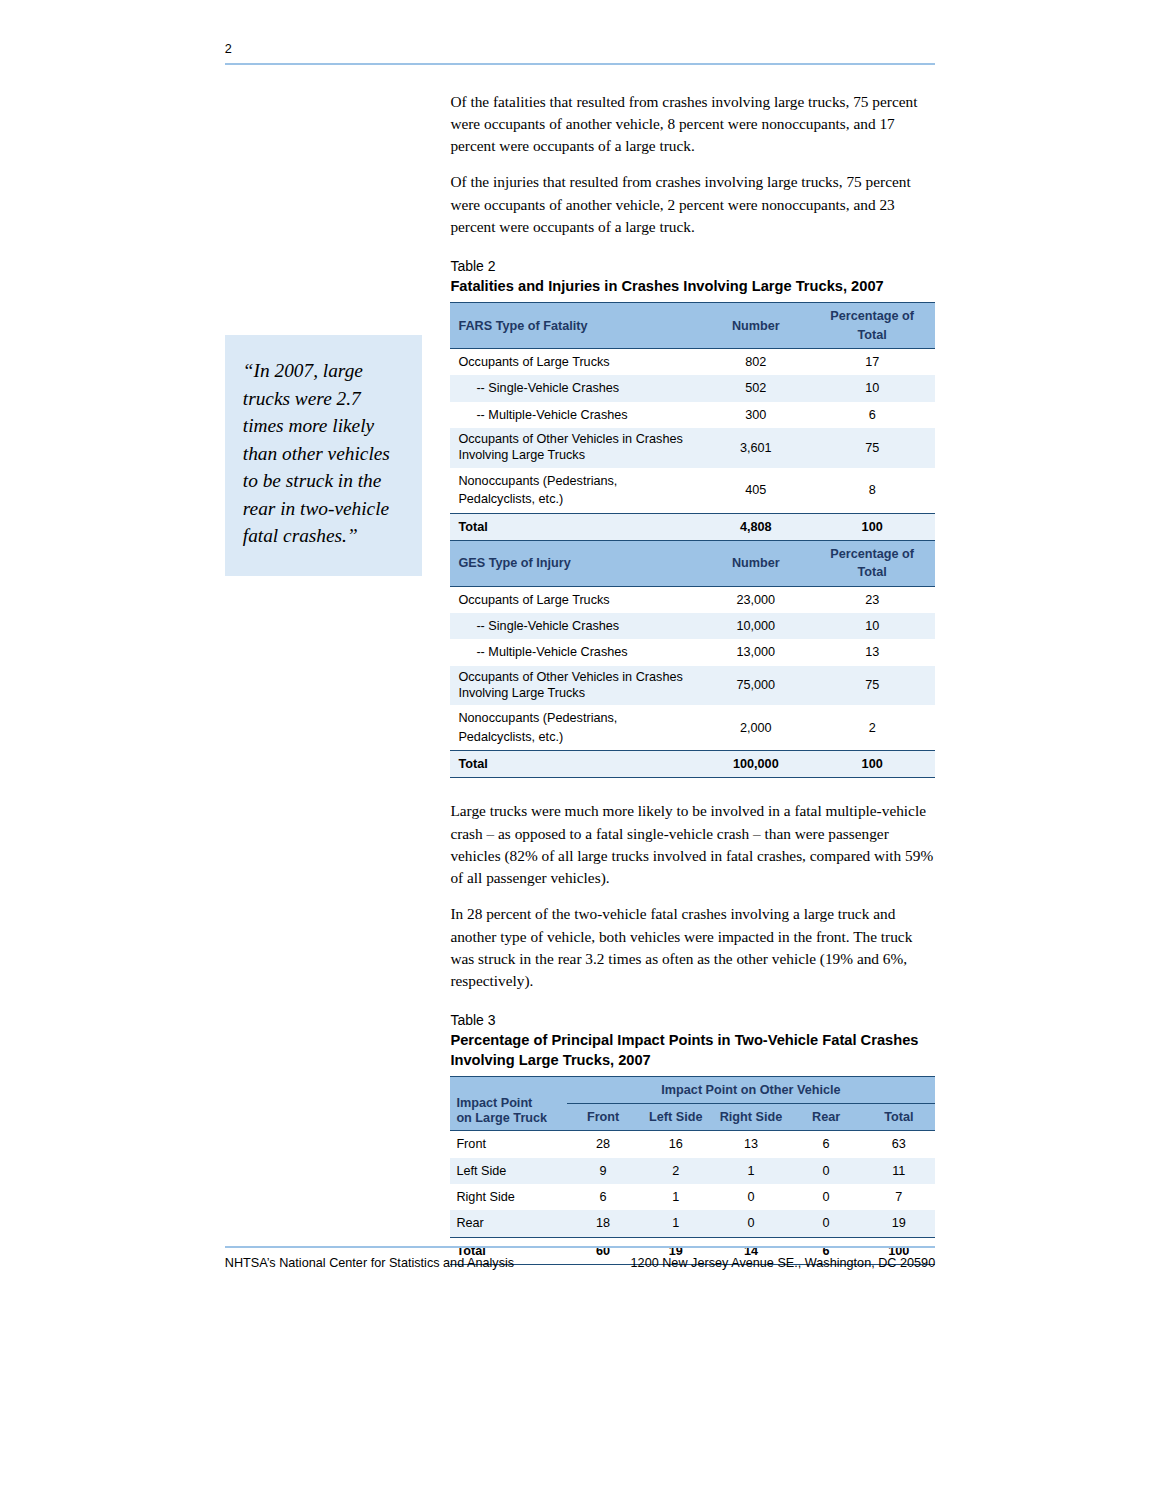2
“In 2007, large trucks were 2.7 times more likely than other vehicles to be struck in the rear in two-vehicle fatal crashes.”
Of the fatalities that resulted from crashes involving large trucks, 75 percent were occupants of another vehicle, 8 percent were nonoccupants, and 17 percent were occupants of a large truck.
Of the injuries that resulted from crashes involving large trucks, 75 percent were occupants of another vehicle, 2 percent were nonoccupants, and 23 percent were occupants of a large truck.
Table 2
Fatalities and Injuries in Crashes Involving Large Trucks, 2007
| FARS Type of Fatality | Number | Percentage of Total |
| --- | --- | --- |
| Occupants of Large Trucks | 802 | 17 |
| -- Single-Vehicle Crashes | 502 | 10 |
| -- Multiple-Vehicle Crashes | 300 | 6 |
| Occupants of Other Vehicles in Crashes Involving Large Trucks | 3,601 | 75 |
| Nonoccupants (Pedestrians, Pedalcyclists, etc.) | 405 | 8 |
| Total | 4,808 | 100 |
| GES Type of Injury | Number | Percentage of Total |
| Occupants of Large Trucks | 23,000 | 23 |
| -- Single-Vehicle Crashes | 10,000 | 10 |
| -- Multiple-Vehicle Crashes | 13,000 | 13 |
| Occupants of Other Vehicles in Crashes Involving Large Trucks | 75,000 | 75 |
| Nonoccupants (Pedestrians, Pedalcyclists, etc.) | 2,000 | 2 |
| Total | 100,000 | 100 |
Large trucks were much more likely to be involved in a fatal multiple-vehicle crash – as opposed to a fatal single-vehicle crash – than were passenger vehicles (82% of all large trucks involved in fatal crashes, compared with 59% of all passenger vehicles).
In 28 percent of the two-vehicle fatal crashes involving a large truck and another type of vehicle, both vehicles were impacted in the front. The truck was struck in the rear 3.2 times as often as the other vehicle (19% and 6%, respectively).
Table 3
Percentage of Principal Impact Points in Two-Vehicle Fatal Crashes Involving Large Trucks, 2007
| Impact Point on Large Truck | Impact Point on Other Vehicle |
| --- | --- |
| Front | Left Side | Right Side | Rear | Total |
| Front | 28 | 16 | 13 | 6 | 63 |
| Left Side | 9 | 2 | 1 | 0 | 11 |
| Right Side | 6 | 1 | 0 | 0 | 7 |
| Rear | 18 | 1 | 0 | 0 | 19 |
| Total | 60 | 19 | 14 | 6 | 100 |
NHTSA’s National Center for Statistics and Analysis 1200 New Jersey Avenue SE., Washington, DC 20590